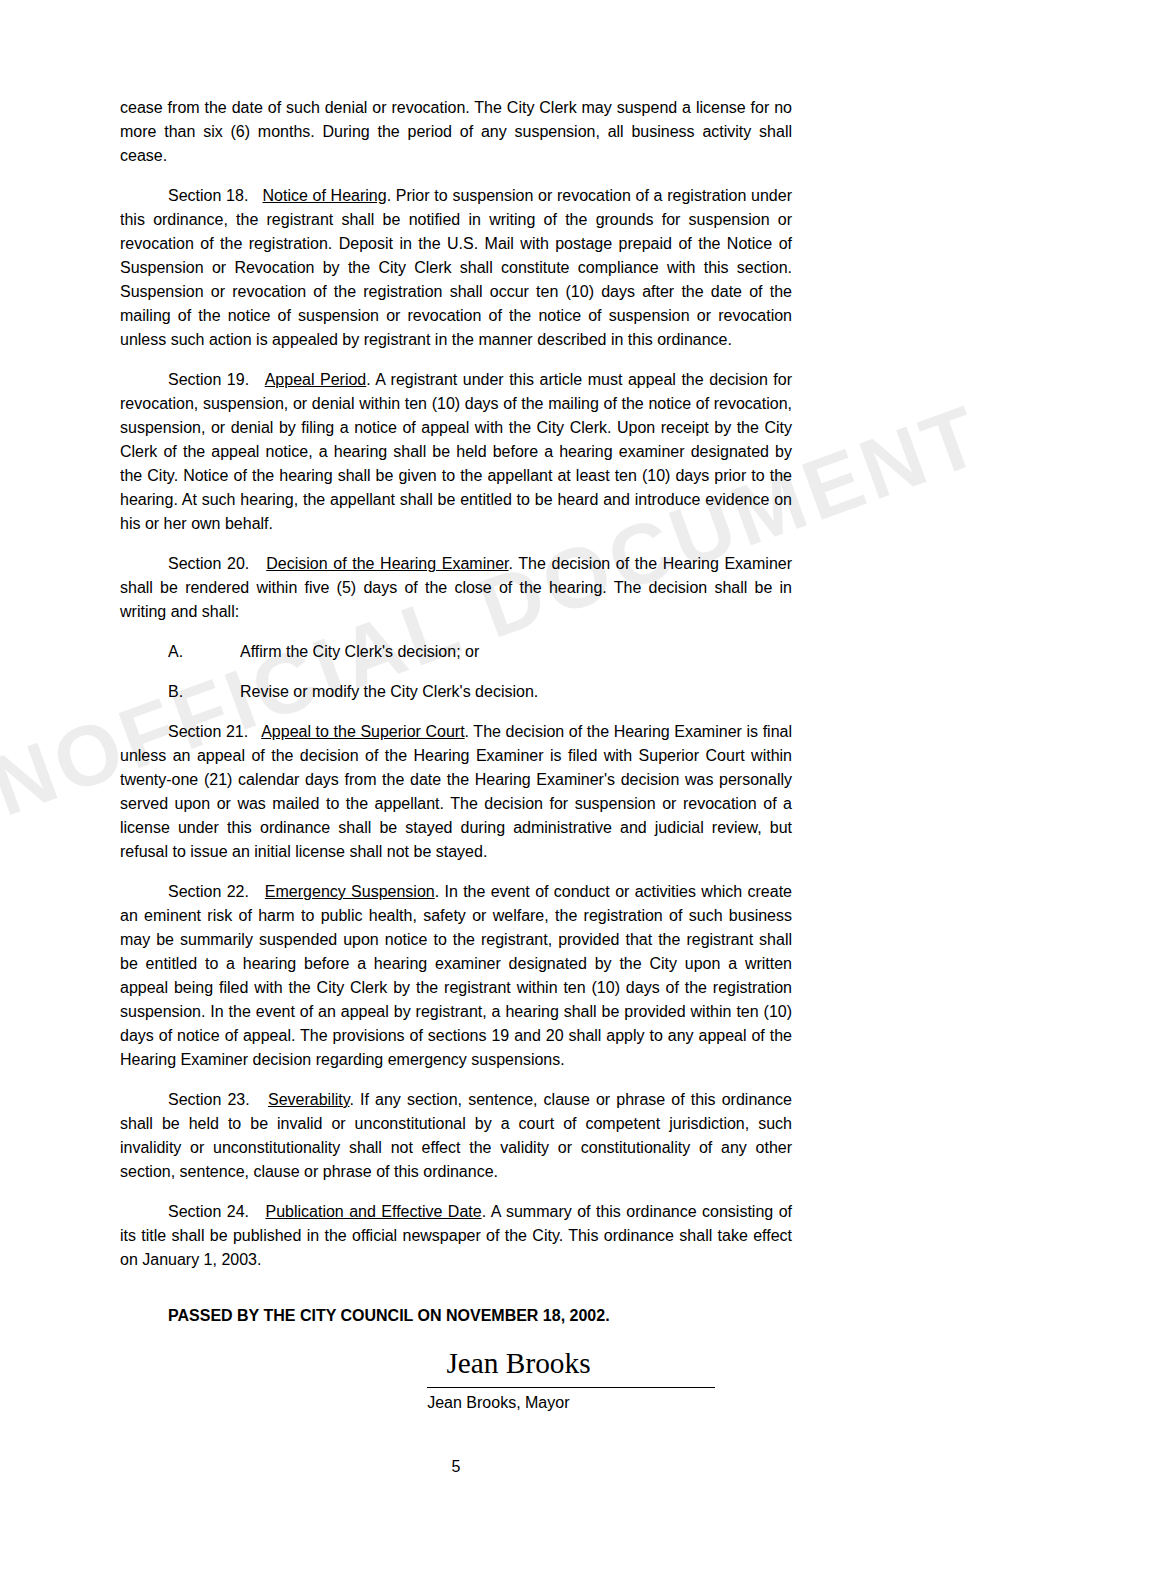UNOFFICIAL DOCUMENT
cease from the date of such denial or revocation. The City Clerk may suspend a license for no more than six (6) months. During the period of any suspension, all business activity shall cease.
Section 18. Notice of Hearing. Prior to suspension or revocation of a registration under this ordinance, the registrant shall be notified in writing of the grounds for suspension or revocation of the registration. Deposit in the U.S. Mail with postage prepaid of the Notice of Suspension or Revocation by the City Clerk shall constitute compliance with this section. Suspension or revocation of the registration shall occur ten (10) days after the date of the mailing of the notice of suspension or revocation of the notice of suspension or revocation unless such action is appealed by registrant in the manner described in this ordinance.
Section 19. Appeal Period. A registrant under this article must appeal the decision for revocation, suspension, or denial within ten (10) days of the mailing of the notice of revocation, suspension, or denial by filing a notice of appeal with the City Clerk. Upon receipt by the City Clerk of the appeal notice, a hearing shall be held before a hearing examiner designated by the City. Notice of the hearing shall be given to the appellant at least ten (10) days prior to the hearing. At such hearing, the appellant shall be entitled to be heard and introduce evidence on his or her own behalf.
Section 20. Decision of the Hearing Examiner. The decision of the Hearing Examiner shall be rendered within five (5) days of the close of the hearing. The decision shall be in writing and shall:
A. Affirm the City Clerk's decision; or
B. Revise or modify the City Clerk's decision.
Section 21. Appeal to the Superior Court. The decision of the Hearing Examiner is final unless an appeal of the decision of the Hearing Examiner is filed with Superior Court within twenty-one (21) calendar days from the date the Hearing Examiner's decision was personally served upon or was mailed to the appellant. The decision for suspension or revocation of a license under this ordinance shall be stayed during administrative and judicial review, but refusal to issue an initial license shall not be stayed.
Section 22. Emergency Suspension. In the event of conduct or activities which create an eminent risk of harm to public health, safety or welfare, the registration of such business may be summarily suspended upon notice to the registrant, provided that the registrant shall be entitled to a hearing before a hearing examiner designated by the City upon a written appeal being filed with the City Clerk by the registrant within ten (10) days of the registration suspension. In the event of an appeal by registrant, a hearing shall be provided within ten (10) days of notice of appeal. The provisions of sections 19 and 20 shall apply to any appeal of the Hearing Examiner decision regarding emergency suspensions.
Section 23. Severability. If any section, sentence, clause or phrase of this ordinance shall be held to be invalid or unconstitutional by a court of competent jurisdiction, such invalidity or unconstitutionality shall not effect the validity or constitutionality of any other section, sentence, clause or phrase of this ordinance.
Section 24. Publication and Effective Date. A summary of this ordinance consisting of its title shall be published in the official newspaper of the City. This ordinance shall take effect on January 1, 2003.
PASSED BY THE CITY COUNCIL ON NOVEMBER 18, 2002.
Jean Brooks
Jean Brooks, Mayor
5